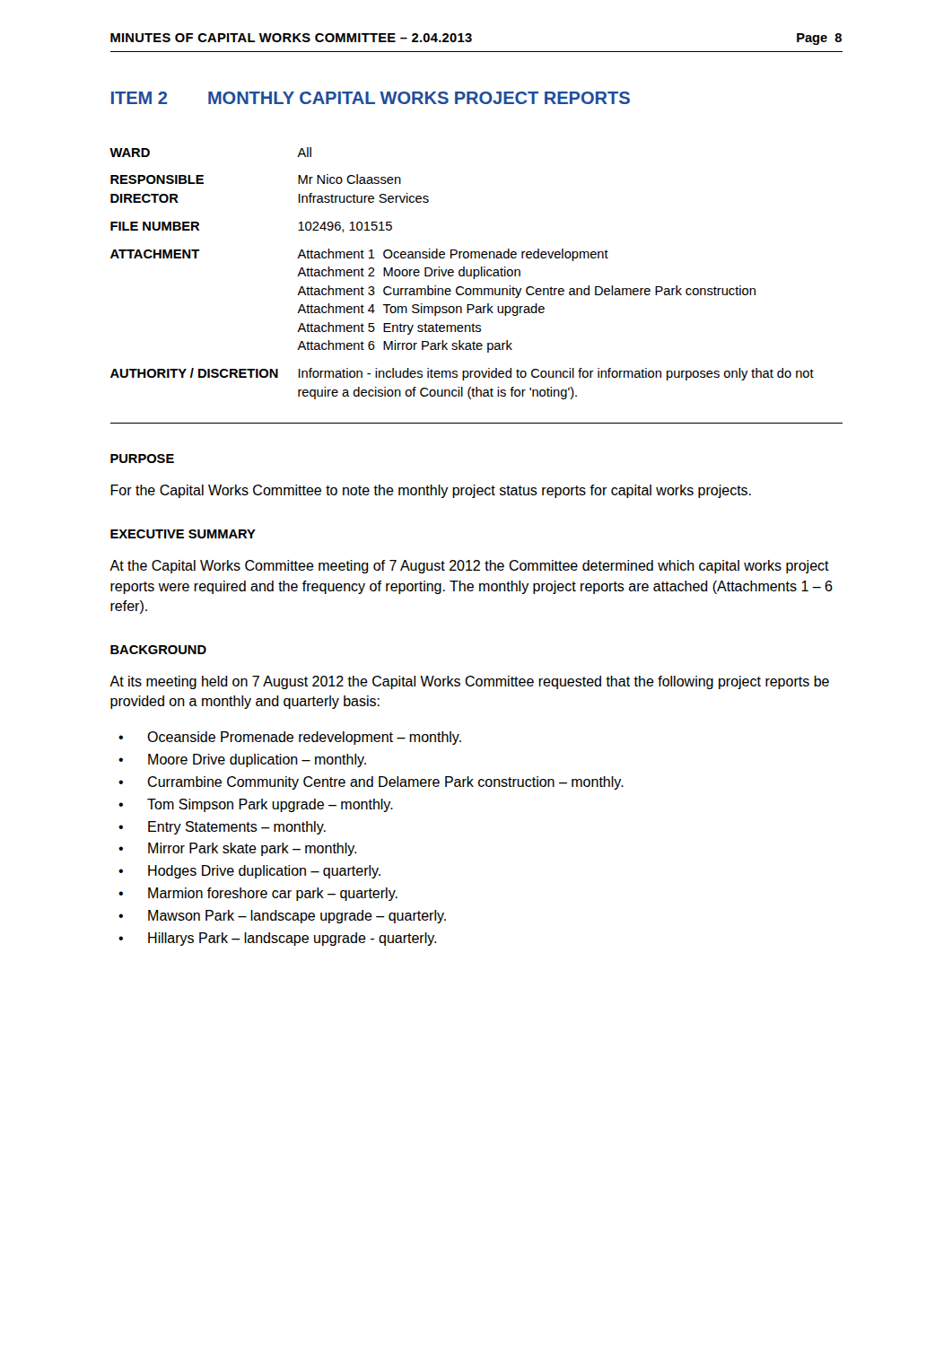MINUTES OF CAPITAL WORKS COMMITTEE – 2.04.2013 Page 8
ITEM 2 MONTHLY CAPITAL WORKS PROJECT REPORTS
| Ward | All |
| Responsible Director | Mr Nico Claassen Infrastructure Services |
| File Number | 102496, 101515 |
| Attachment | / Attachment 1 / Oceanside Promenade redevelopment / / Attachment 2 / Moore Drive duplication / / Attachment 3 / Currambine Community Centre and Delamere Park construction / / Attachment 4 / Tom Simpson Park upgrade / / Attachment 5 / Entry statements / / Attachment 6 / Mirror Park skate park / |
| Authority / Discretion | Information - includes items provided to Council for information purposes only that do not require a decision of Council (that is for 'noting'). |
Purpose
For the Capital Works Committee to note the monthly project status reports for capital works projects.
Executive Summary
At the Capital Works Committee meeting of 7 August 2012 the Committee determined which capital works project reports were required and the frequency of reporting. The monthly project reports are attached (Attachments 1 – 6 refer).
Background
At its meeting held on 7 August 2012 the Capital Works Committee requested that the following project reports be provided on a monthly and quarterly basis:
Oceanside Promenade redevelopment – monthly.
Moore Drive duplication – monthly.
Currambine Community Centre and Delamere Park construction – monthly.
Tom Simpson Park upgrade – monthly.
Entry Statements – monthly.
Mirror Park skate park – monthly.
Hodges Drive duplication – quarterly.
Marmion foreshore car park – quarterly.
Mawson Park – landscape upgrade – quarterly.
Hillarys Park – landscape upgrade - quarterly.